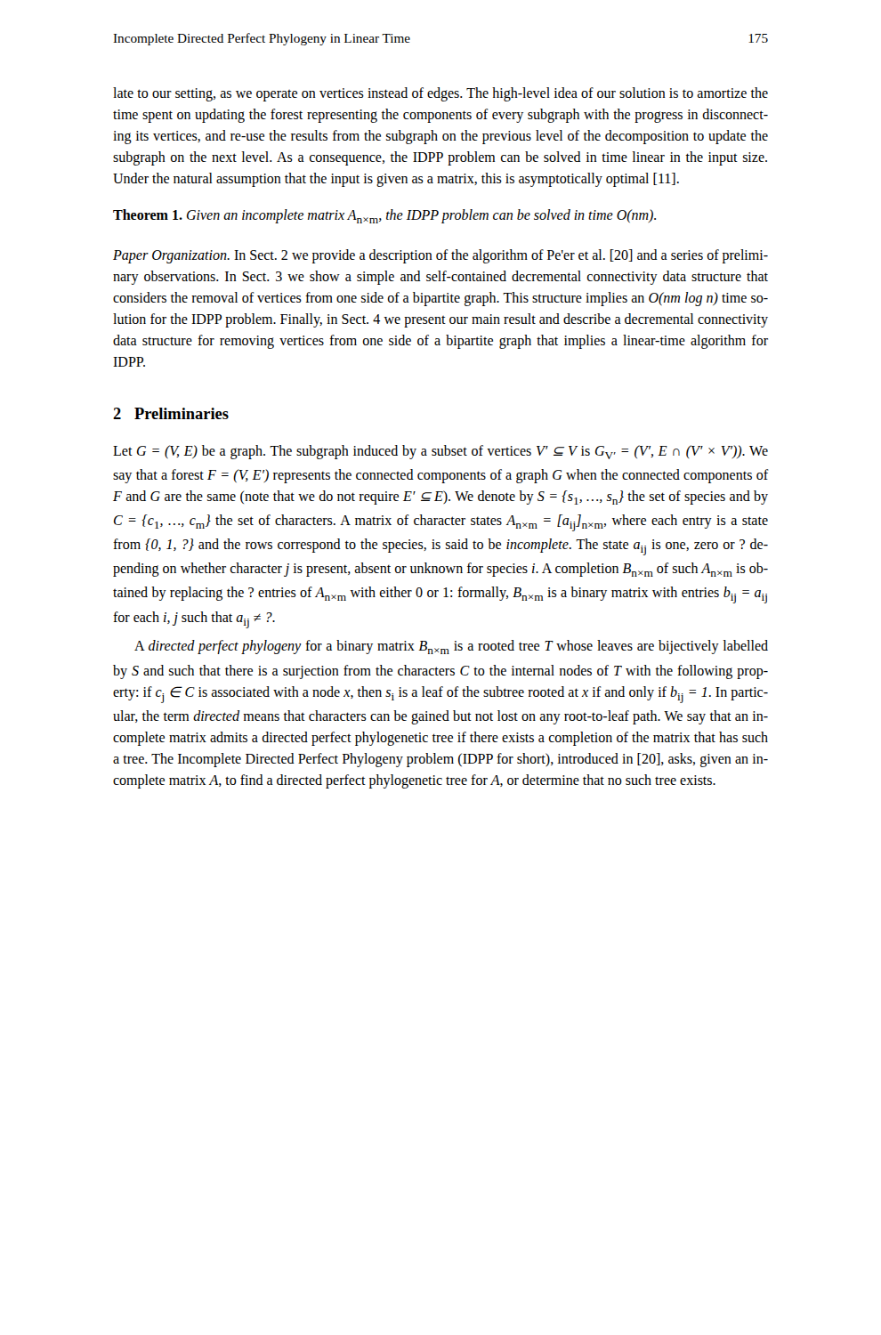Incomplete Directed Perfect Phylogeny in Linear Time 175
late to our setting, as we operate on vertices instead of edges. The high-level idea of our solution is to amortize the time spent on updating the forest representing the components of every subgraph with the progress in disconnecting its vertices, and re-use the results from the subgraph on the previous level of the decomposition to update the subgraph on the next level. As a consequence, the IDPP problem can be solved in time linear in the input size. Under the natural assumption that the input is given as a matrix, this is asymptotically optimal [11].
Theorem 1. Given an incomplete matrix An×m, the IDPP problem can be solved in time O(nm).
Paper Organization. In Sect. 2 we provide a description of the algorithm of Pe'er et al. [20] and a series of preliminary observations. In Sect. 3 we show a simple and self-contained decremental connectivity data structure that considers the removal of vertices from one side of a bipartite graph. This structure implies an O(nm log n) time solution for the IDPP problem. Finally, in Sect. 4 we present our main result and describe a decremental connectivity data structure for removing vertices from one side of a bipartite graph that implies a linear-time algorithm for IDPP.
2 Preliminaries
Let G = (V, E) be a graph. The subgraph induced by a subset of vertices V′ ⊆ V is GV′ = (V′, E ∩ (V′ × V′)). We say that a forest F = (V, E′) represents the connected components of a graph G when the connected components of F and G are the same (note that we do not require E′ ⊆ E). We denote by S = {s1, …, sn} the set of species and by C = {c1, …, cm} the set of characters. A matrix of character states An×m = [aij]n×m, where each entry is a state from {0, 1, ?} and the rows correspond to the species, is said to be incomplete. The state aij is one, zero or ? depending on whether character j is present, absent or unknown for species i. A completion Bn×m of such An×m is obtained by replacing the ? entries of An×m with either 0 or 1: formally, Bn×m is a binary matrix with entries bij = aij for each i, j such that aij ≠ ?.
A directed perfect phylogeny for a binary matrix Bn×m is a rooted tree T whose leaves are bijectively labelled by S and such that there is a surjection from the characters C to the internal nodes of T with the following property: if cj ∈ C is associated with a node x, then si is a leaf of the subtree rooted at x if and only if bij = 1. In particular, the term directed means that characters can be gained but not lost on any root-to-leaf path. We say that an incomplete matrix admits a directed perfect phylogenetic tree if there exists a completion of the matrix that has such a tree. The Incomplete Directed Perfect Phylogeny problem (IDPP for short), introduced in [20], asks, given an incomplete matrix A, to find a directed perfect phylogenetic tree for A, or determine that no such tree exists.